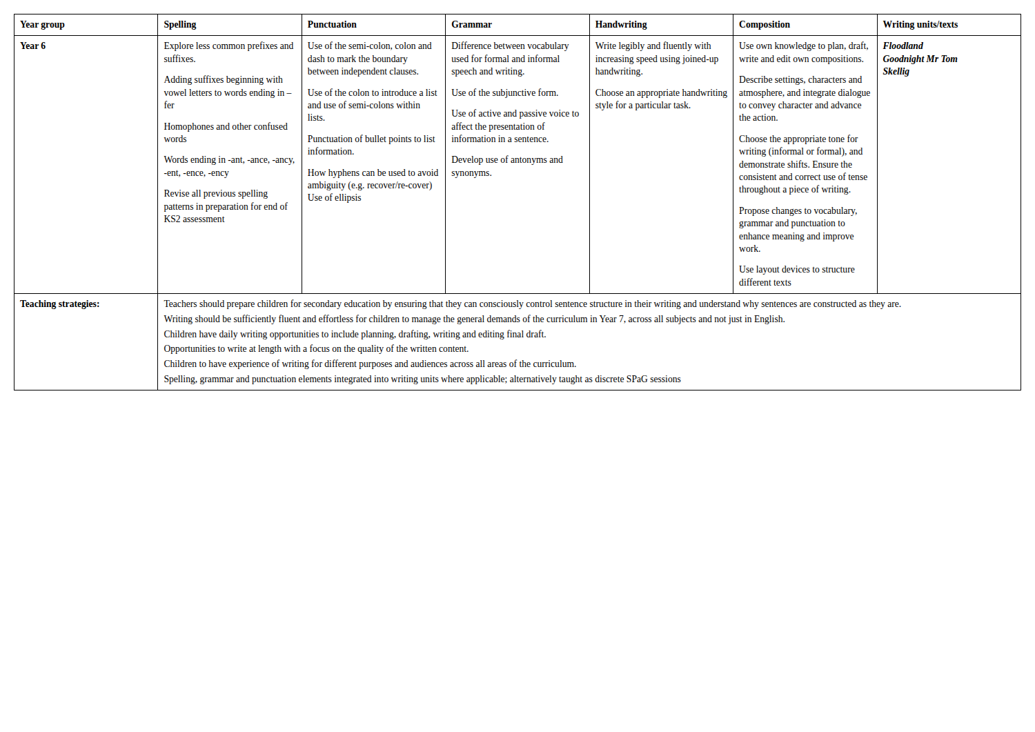| Year group | Spelling | Punctuation | Grammar | Handwriting | Composition | Writing units/texts |
| --- | --- | --- | --- | --- | --- | --- |
| Year 6 | Explore less common prefixes and suffixes. Adding suffixes beginning with vowel letters to words ending in –fer Homophones and other confused words Words ending in -ant, -ance, -ancy, -ent, -ence, -ency Revise all previous spelling patterns in preparation for end of KS2 assessment | Use of the semi-colon, colon and dash to mark the boundary between independent clauses. Use of the colon to introduce a list and use of semi-colons within lists. Punctuation of bullet points to list information. How hyphens can be used to avoid ambiguity (e.g. recover/re-cover) Use of ellipsis | Difference between vocabulary used for formal and informal speech and writing. Use of the subjunctive form. Use of active and passive voice to affect the presentation of information in a sentence. Develop use of antonyms and synonyms. | Write legibly and fluently with increasing speed using joined-up handwriting. Choose an appropriate handwriting style for a particular task. | Use own knowledge to plan, draft, write and edit own compositions. Describe settings, characters and atmosphere, and integrate dialogue to convey character and advance the action. Choose the appropriate tone for writing (informal or formal), and demonstrate shifts. Ensure the consistent and correct use of tense throughout a piece of writing. Propose changes to vocabulary, grammar and punctuation to enhance meaning and improve work. Use layout devices to structure different texts | Floodland Goodnight Mr Tom Skellig |
| Teaching strategies: | Teachers should prepare children for secondary education by ensuring that they can consciously control sentence structure in their writing and understand why sentences are constructed as they are. Writing should be sufficiently fluent and effortless for children to manage the general demands of the curriculum in Year 7, across all subjects and not just in English. Children have daily writing opportunities to include planning, drafting, writing and editing final draft. Opportunities to write at length with a focus on the quality of the written content. Children to have experience of writing for different purposes and audiences across all areas of the curriculum. Spelling, grammar and punctuation elements integrated into writing units where applicable; alternatively taught as discrete SPaG sessions |